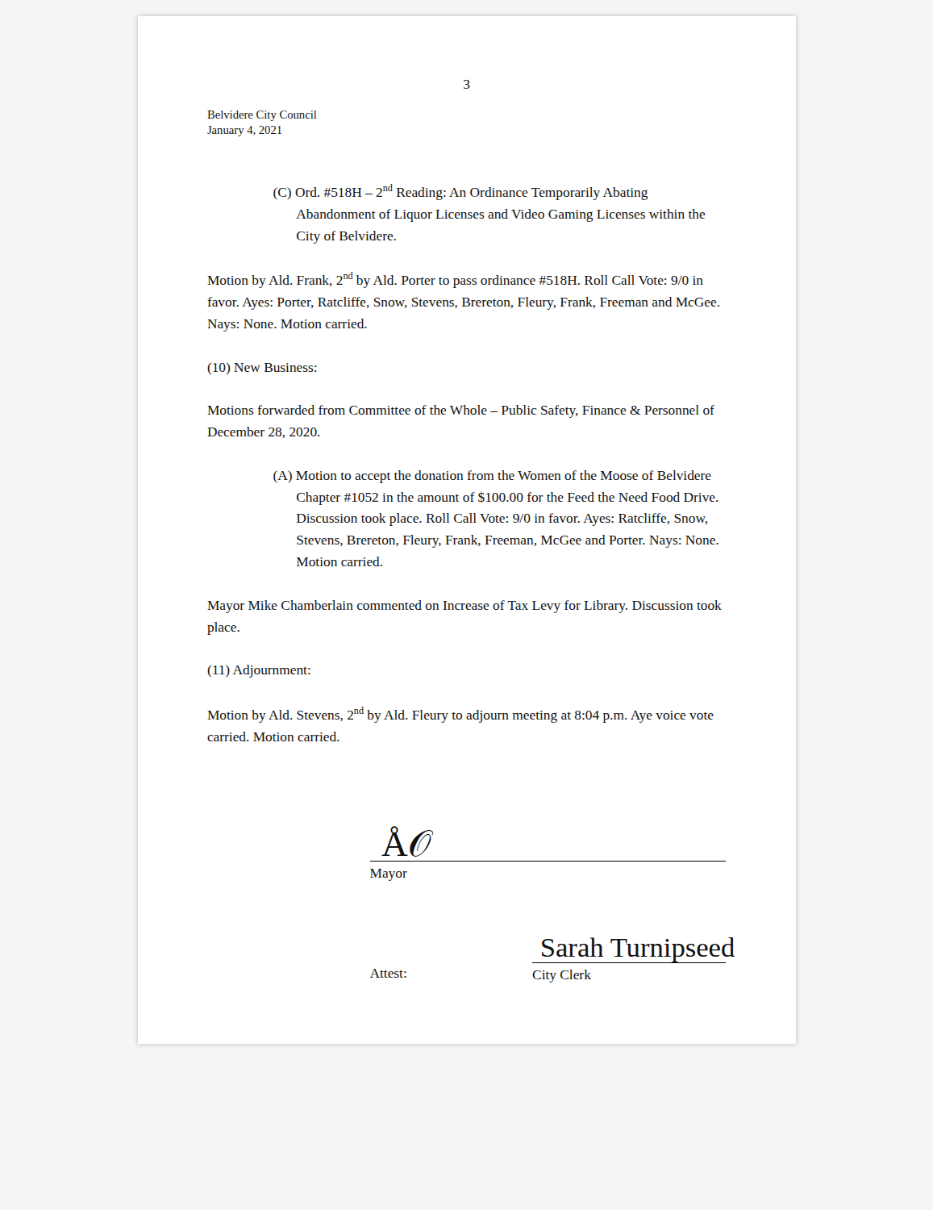3
Belvidere City Council
January 4, 2021
(C) Ord. #518H – 2nd Reading: An Ordinance Temporarily Abating Abandonment of Liquor Licenses and Video Gaming Licenses within the City of Belvidere.
Motion by Ald. Frank, 2nd by Ald. Porter to pass ordinance #518H. Roll Call Vote: 9/0 in favor. Ayes: Porter, Ratcliffe, Snow, Stevens, Brereton, Fleury, Frank, Freeman and McGee. Nays: None. Motion carried.
(10) New Business:
Motions forwarded from Committee of the Whole – Public Safety, Finance & Personnel of December 28, 2020.
(A) Motion to accept the donation from the Women of the Moose of Belvidere Chapter #1052 in the amount of $100.00 for the Feed the Need Food Drive. Discussion took place. Roll Call Vote: 9/0 in favor. Ayes: Ratcliffe, Snow, Stevens, Brereton, Fleury, Frank, Freeman, McGee and Porter. Nays: None. Motion carried.
Mayor Mike Chamberlain commented on Increase of Tax Levy for Library. Discussion took place.
(11) Adjournment:
Motion by Ald. Stevens, 2nd by Ald. Fleury to adjourn meeting at 8:04 p.m. Aye voice vote carried. Motion carried.
Å𝒪
Mayor
Attest:
Sarah Turnipseed
City Clerk